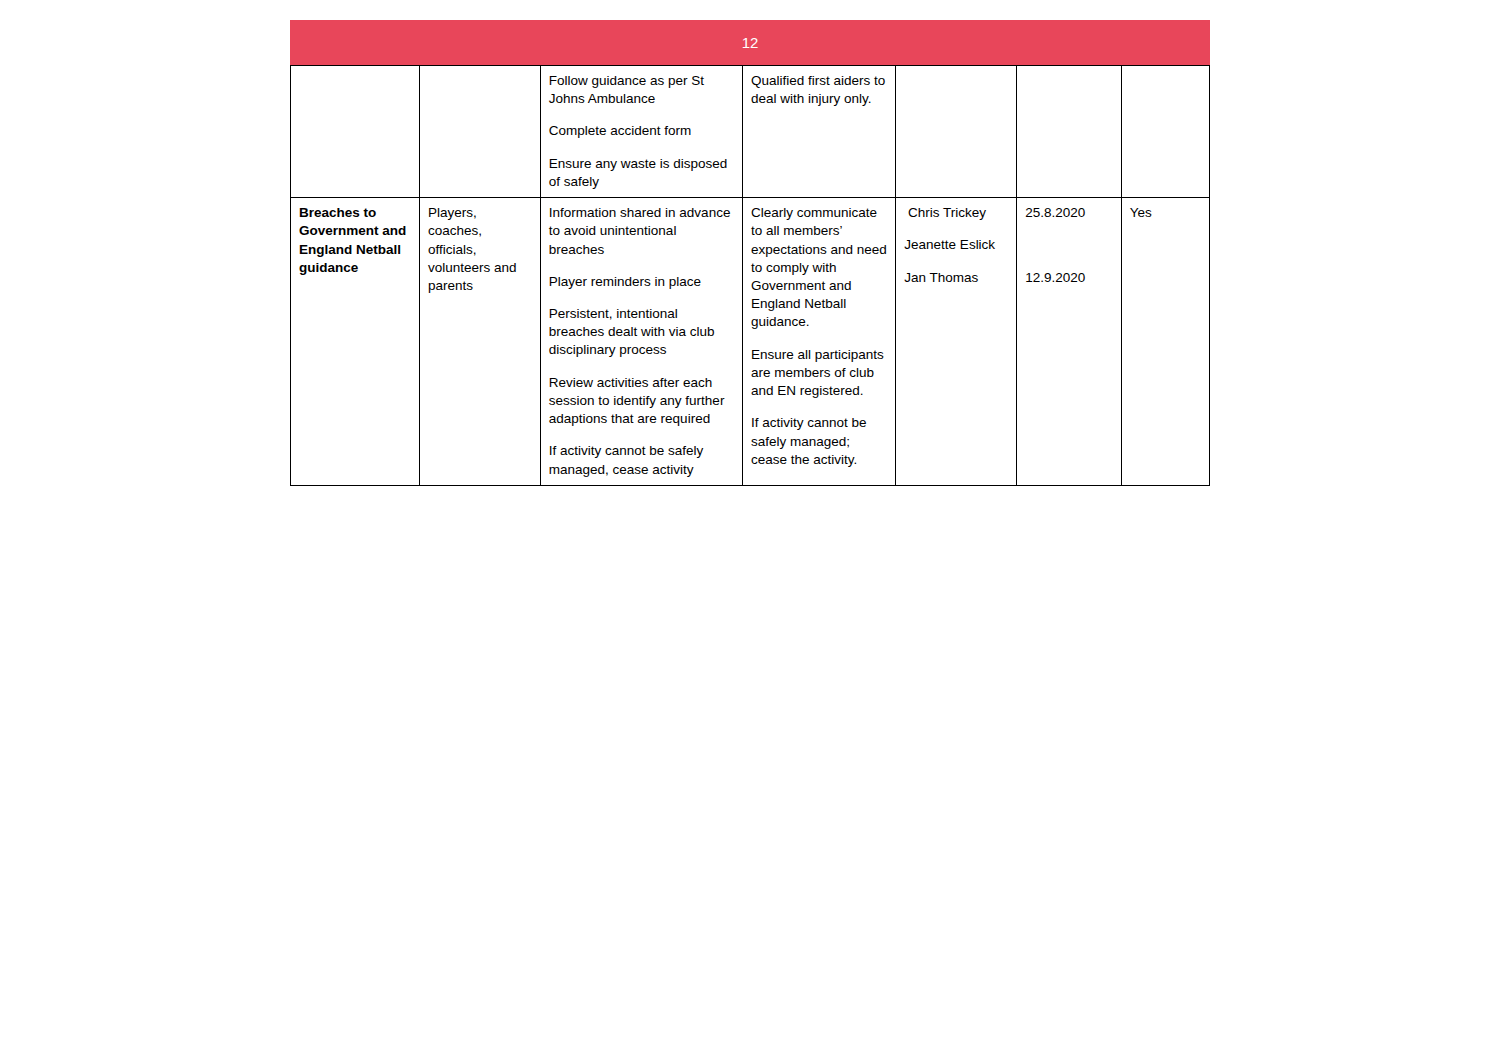12
| | | Follow guidance as per St Johns Ambulance Complete accident form Ensure any waste is disposed of safely | Qualified first aiders to deal with injury only. | | | |
| Breaches to Government and England Netball guidance | Players, coaches, officials, volunteers and parents | Information shared in advance to avoid unintentional breaches Player reminders in place Persistent, intentional breaches dealt with via club disciplinary process Review activities after each session to identify any further adaptions that are required If activity cannot be safely managed, cease activity | Clearly communicate to all members’ expectations and need to comply with Government and England Netball guidance. Ensure all participants are members of club and EN registered. If activity cannot be safely managed; cease the activity. | Chris Trickey Jeanette Eslick Jan Thomas | 25.8.2020 12.9.2020 | Yes |